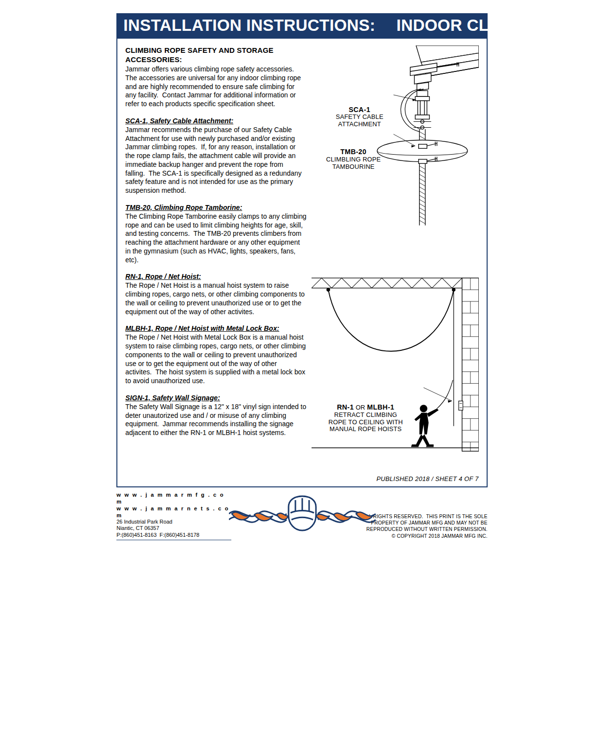INSTALLATION INSTRUCTIONS: INDOOR CLIMBING ROPES
CLIMBING ROPE SAFETY AND STORAGE ACCESSORIES:
Jammar offers various climbing rope safety accessories. The accessories are universal for any indoor climbing rope and are highly recommended to ensure safe climbing for any facility. Contact Jammar for additional information or refer to each products specific specification sheet.
SCA-1, Safety Cable Attachment:
Jammar recommends the purchase of our Safety Cable Attachment for use with newly purchased and/or existing Jammar climbing ropes. If, for any reason, installation or the rope clamp fails, the attachment cable will provide an immediate backup hanger and prevent the rope from falling. The SCA-1 is specifically designed as a redundany safety feature and is not intended for use as the primary suspension method.
TMB-20, Climbing Rope Tamborine:
The Climbing Rope Tamborine easily clamps to any climbing rope and can be used to limit climbing heights for age, skill, and testing concerns. The TMB-20 prevents climbers from reaching the attachment hardware or any other equipment in the gymnasium (such as HVAC, lights, speakers, fans, etc).
RN-1, Rope / Net Hoist:
The Rope / Net Hoist is a manual hoist system to raise climbing ropes, cargo nets, or other climbing components to the wall or ceiling to prevent unauthorized use or to get the equipment out of the way of other activites.
MLBH-1, Rope / Net Hoist with Metal Lock Box:
The Rope / Net Hoist with Metal Lock Box is a manual hoist system to raise climbing ropes, cargo nets, or other climbing components to the wall or ceiling to prevent unauthorized use or to get the equipment out of the way of other activites. The hoist system is supplied with a metal lock box to avoid unauthorized use.
SIGN-1, Safety Wall Signage:
The Safety Wall Signage is a 12" x 18" vinyl sign intended to deter unautorized use and / or misuse of any climbing equipment. Jammar recommends installing the signage adjacent to either the RN-1 or MLBH-1 hoist systems.
SCA-1
SAFETY CABLE
ATTACHMENT
TMB-20
CLIMBLING ROPE
TAMBOURINE
RN-1 OR MLBH-1
RETRACT CLIMBING
ROPE TO CEILING WITH
MANUAL ROPE HOISTS
PUBLISHED 2018 / SHEET 4 OF 7
w w w . j a m m a r m f g . c o m
w w w . j a m m a r n e t s . c o m
26 Industrial Park Road
Niantic, CT 06357
P:(860)451-8163 F:(860)451-8178
ALL RIGHTS RESERVED. THIS PRINT IS THE SOLE
PROPERTY OF JAMMAR MFG AND MAY NOT BE
REPRODUCED WITHOUT WRITTEN PERMISSION.
© COPYRIGHT 2018 JAMMAR MFG INC.